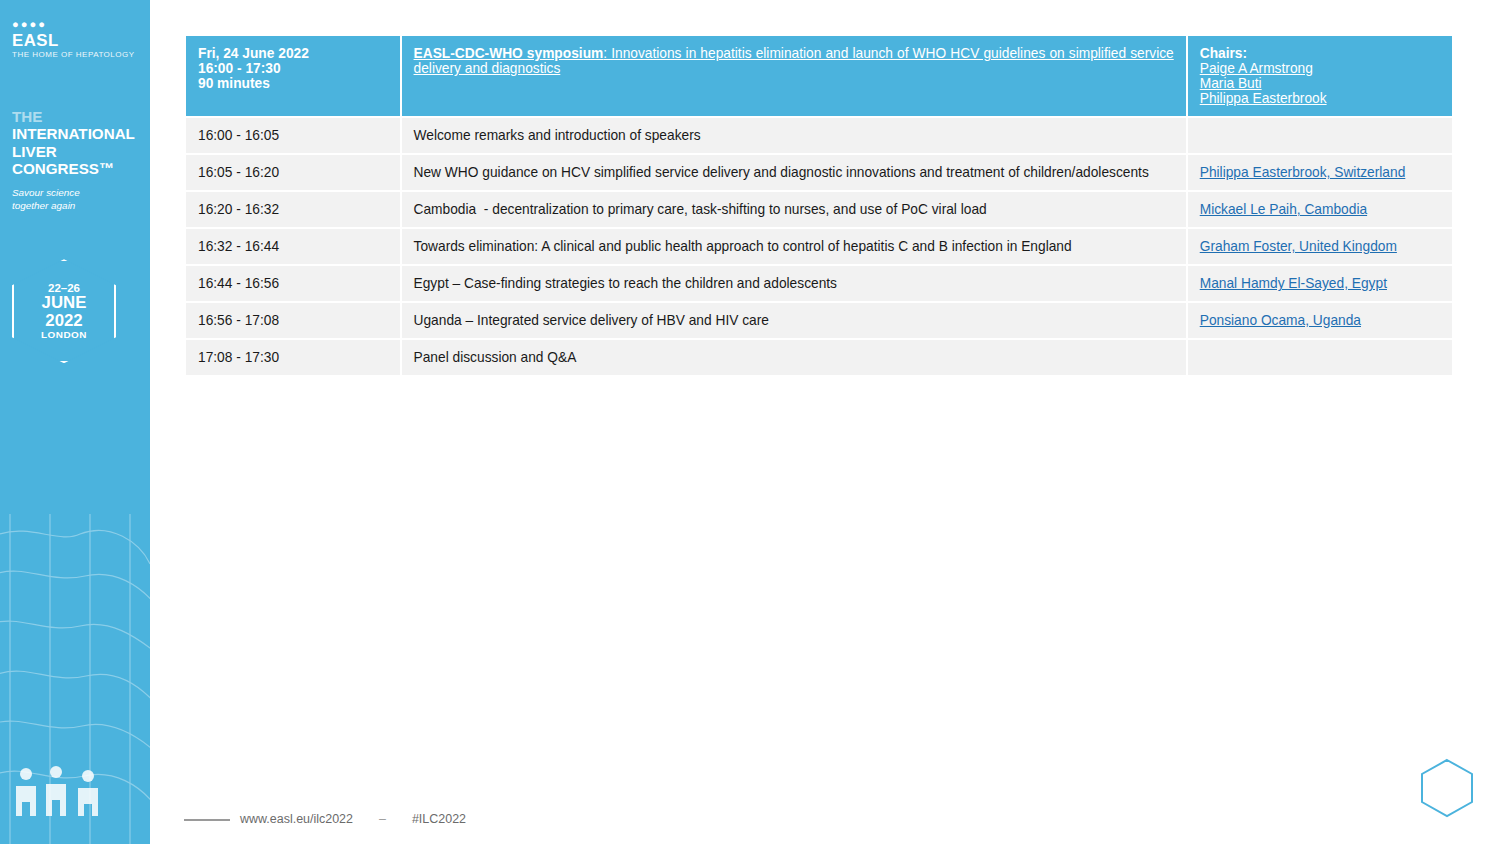●●●● EASL The Home of Hepatology
THE INTERNATIONAL LIVER CONGRESS™
Savour science
together again
22–26 JUNE 2022 LONDON
| Fri, 24 June 2022 16:00 - 17:30 90 minutes | EASL-CDC-WHO symposium : Innovations in hepatitis elimination and launch of WHO HCV guidelines on simplified service delivery and diagnostics | Chairs: Paige A Armstrong Maria Buti Philippa Easterbrook |
| --- | --- | --- |
| 16:00 - 16:05 | Welcome remarks and introduction of speakers | |
| 16:05 - 16:20 | New WHO guidance on HCV simplified service delivery and diagnostic innovations and treatment of children/adolescents | Philippa Easterbrook, Switzerland |
| 16:20 - 16:32 | Cambodia - decentralization to primary care, task-shifting to nurses, and use of PoC viral load | Mickael Le Paih, Cambodia |
| 16:32 - 16:44 | Towards elimination: A clinical and public health approach to control of hepatitis C and B infection in England | Graham Foster, United Kingdom |
| 16:44 - 16:56 | Egypt – Case-finding strategies to reach the children and adolescents | Manal Hamdy El-Sayed, Egypt |
| 16:56 - 17:08 | Uganda – Integrated service delivery of HBV and HIV care | Ponsiano Ocama, Uganda |
| 17:08 - 17:30 | Panel discussion and Q&A | |
www.easl.eu/ilc2022 – #ILC2022